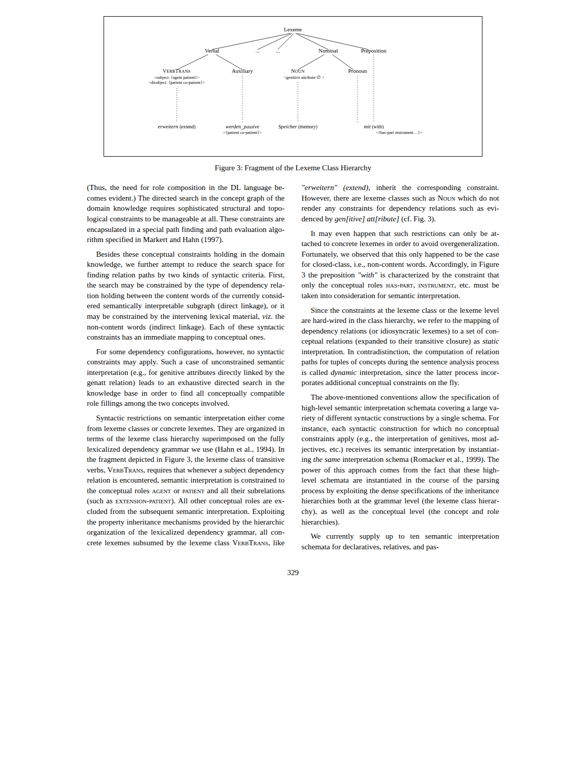Lexeme Verbal ... ... Nominal Preposition VERBTRANS <subject: {agent patient}> <dirobject: {patient co-patient}> Auxiliary NOUN <genitive attribute:∅ > Pronoun erweitern (extend) werden_passive <{patient co-patient}> Speicher (memory) mit (with) <{has-part instrument ...}>
Figure 3: Fragment of the Lexeme Class Hierarchy
(Thus, the need for role composition in the DL language becomes evident.) The directed search in the concept graph of the domain knowledge requires sophisticated structural and topological constraints to be manageable at all. These constraints are encapsulated in a special path finding and path evaluation algorithm specified in Markert and Hahn (1997).
Besides these conceptual constraints holding in the domain knowledge, we further attempt to reduce the search space for finding relation paths by two kinds of syntactic criteria. First, the search may be constrained by the type of dependency relation holding between the content words of the currently considered semantically interpretable subgraph (direct linkage), or it may be constrained by the intervening lexical material, viz. the non-content words (indirect linkage). Each of these syntactic constraints has an immediate mapping to conceptual ones.
For some dependency configurations, however, no syntactic constraints may apply. Such a case of unconstrained semantic interpretation (e.g., for genitive attributes directly linked by the genatt relation) leads to an exhaustive directed search in the knowledge base in order to find all conceptually compatible role fillings among the two concepts involved.
Syntactic restrictions on semantic interpretation either come from lexeme classes or concrete lexemes. They are organized in terms of the lexeme class hierarchy superimposed on the fully lexicalized dependency grammar we use (Hahn et al., 1994). In the fragment depicted in Figure 3, the lexeme class of transitive verbs, VerbTrans, requires that whenever a subject dependency relation is encountered, semantic interpretation is constrained to the conceptual roles agent or patient and all their subrelations (such as extension-patient). All other conceptual roles are excluded from the subsequent semantic interpretation. Exploiting the property inheritance mechanisms provided by the hierarchic organization of the lexicalized dependency grammar, all concrete lexemes subsumed by the lexeme class VerbTrans, like "erweitern" (extend), inherit the corresponding constraint. However, there are lexeme classes such as Noun which do not render any constraints for dependency relations such as evidenced by gen[itive] att[ribute] (cf. Fig. 3).
It may even happen that such restrictions can only be attached to concrete lexemes in order to avoid overgeneralization. Fortunately, we observed that this only happened to be the case for closed-class, i.e., non-content words. Accordingly, in Figure 3 the preposition "with" is characterized by the constraint that only the conceptual roles has-part, instrument, etc. must be taken into consideration for semantic interpretation.
Since the constraints at the lexeme class or the lexeme level are hard-wired in the class hierarchy, we refer to the mapping of dependency relations (or idiosyncratic lexemes) to a set of conceptual relations (expanded to their transitive closure) as static interpretation. In contradistinction, the computation of relation paths for tuples of concepts during the sentence analysis process is called dynamic interpretation, since the latter process incorporates additional conceptual constraints on the fly.
The above-mentioned conventions allow the specification of high-level semantic interpretation schemata covering a large variety of different syntactic constructions by a single schema. For instance, each syntactic construction for which no conceptual constraints apply (e.g., the interpretation of genitives, most adjectives, etc.) receives its semantic interpretation by instantiating the same interpretation schema (Romacker et al., 1999). The power of this approach comes from the fact that these high-level schemata are instantiated in the course of the parsing process by exploiting the dense specifications of the inheritance hierarchies both at the grammar level (the lexeme class hierarchy), as well as the conceptual level (the concept and role hierarchies).
We currently supply up to ten semantic interpretation schemata for declaratives, relatives, and pas-
329